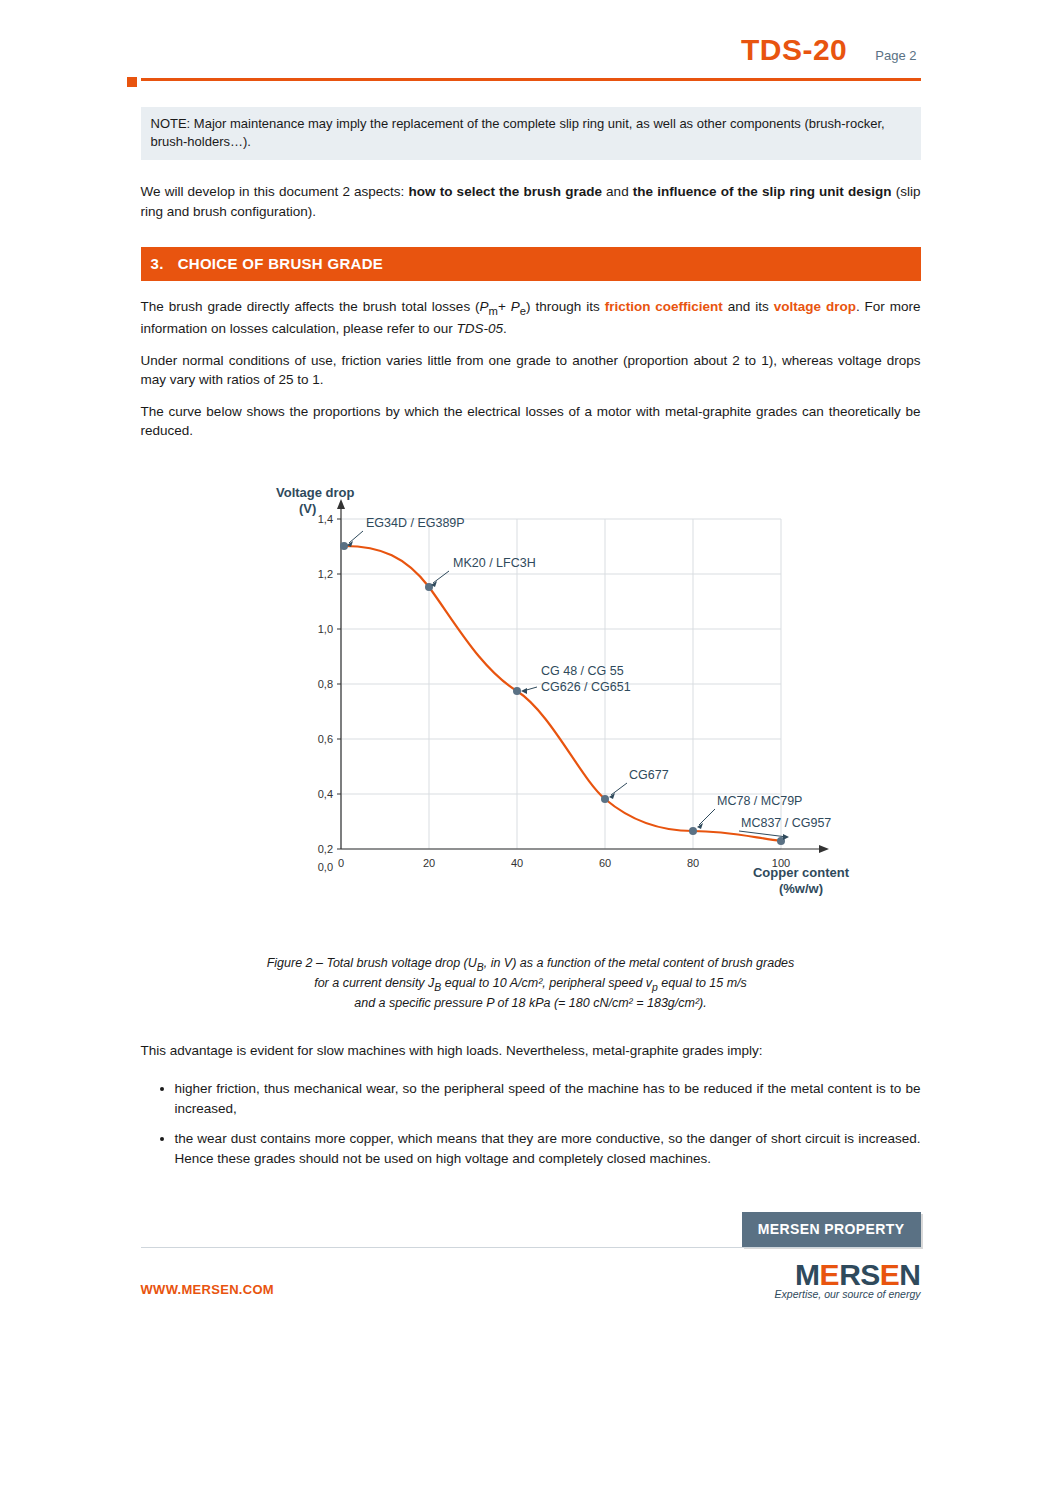TDS-20
Page 2
NOTE: Major maintenance may imply the replacement of the complete slip ring unit, as well as other components (brush-rocker, brush-holders…).
We will develop in this document 2 aspects: how to select the brush grade and the influence of the slip ring unit design (slip ring and brush configuration).
3. CHOICE OF BRUSH GRADE
The brush grade directly affects the brush total losses (Pm+ Pe) through its friction coefficient and its voltage drop. For more information on losses calculation, please refer to our TDS-05.
Under normal conditions of use, friction varies little from one grade to another (proportion about 2 to 1), whereas voltage drops may vary with ratios of 25 to 1.
The curve below shows the proportions by which the electrical losses of a motor with metal-graphite grades can theoretically be reduced.
Voltage drop (V) 1,4 1,2 1,0 0,8 0,6 0,4 0,2 0,0 0 20 40 60 80 100 Copper content (%w/w) EG34D / EG389P MK20 / LFC3H CG 48 / CG 55 CG626 / CG651 CG677 MC78 / MC79P MC837 / CG957
Figure 2 – Total brush voltage drop (UB, in V) as a function of the metal content of brush grades
for a current density JB equal to 10 A/cm², peripheral speed vp equal to 15 m/s
and a specific pressure P of 18 kPa (= 180 cN/cm² = 183g/cm²).
This advantage is evident for slow machines with high loads. Nevertheless, metal-graphite grades imply:
higher friction, thus mechanical wear, so the peripheral speed of the machine has to be reduced if the metal content is to be increased,
the wear dust contains more copper, which means that they are more conductive, so the danger of short circuit is increased. Hence these grades should not be used on high voltage and completely closed machines.
MERSEN PROPERTY
WWW.MERSEN.COM
MERSEN
Expertise, our source of energy